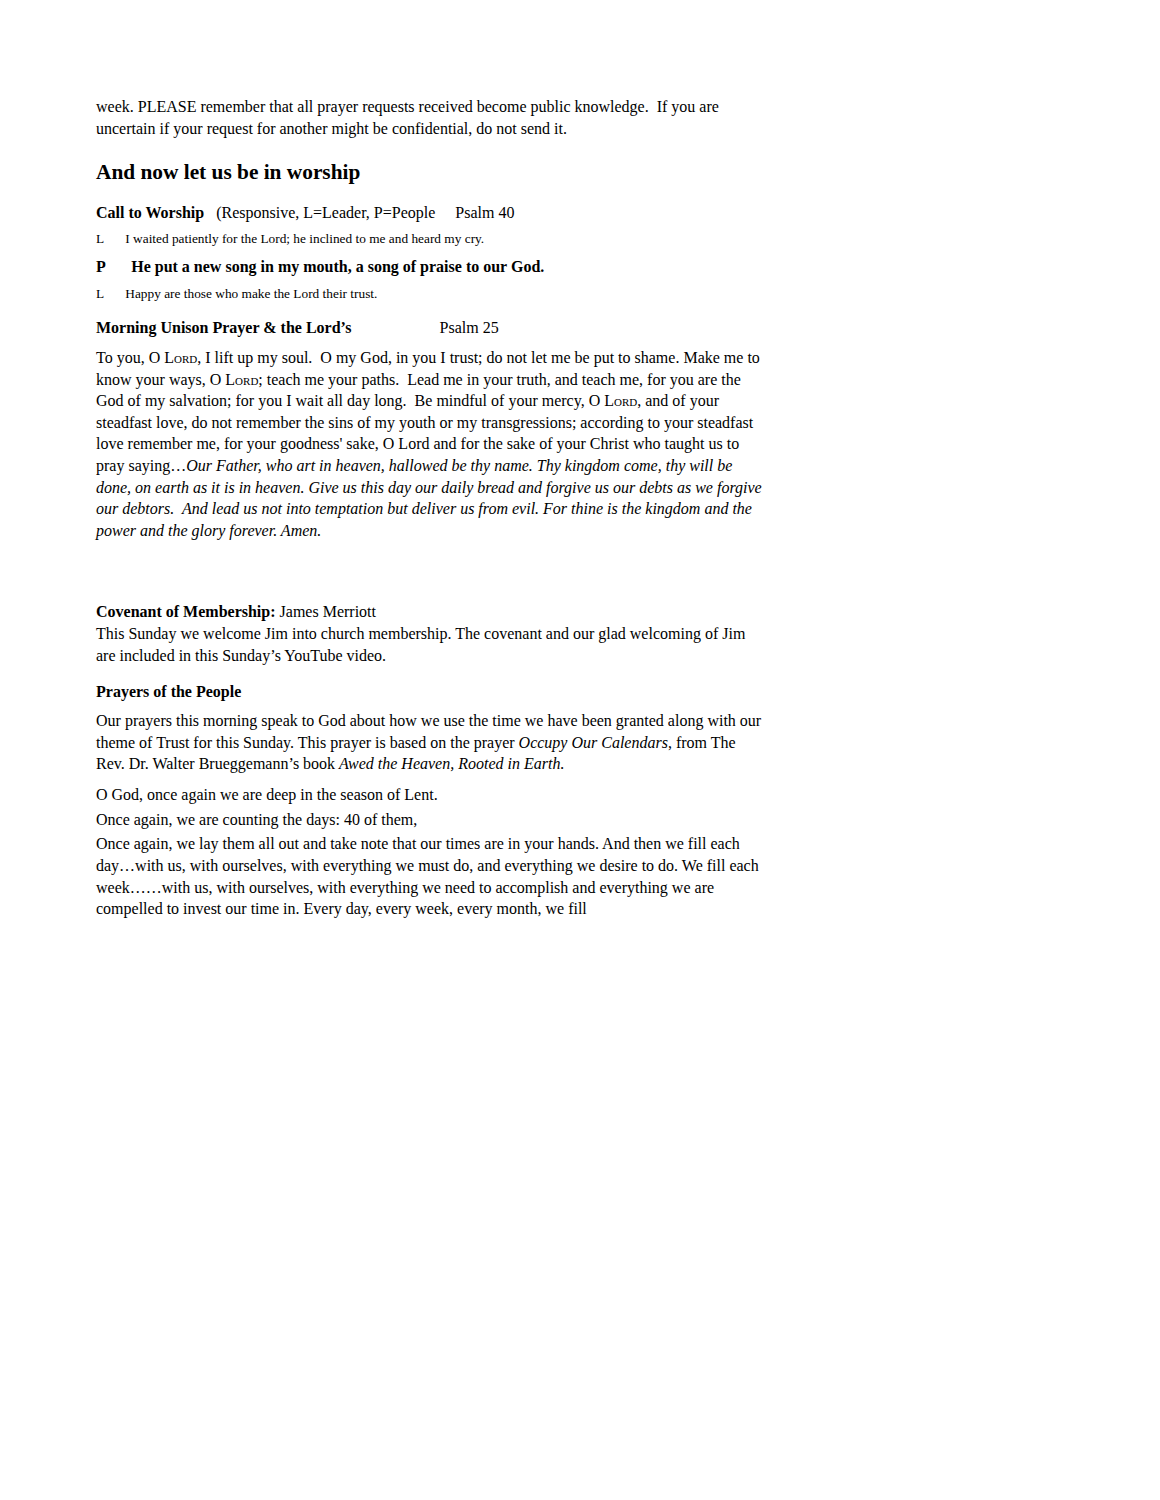week. PLEASE remember that all prayer requests received become public knowledge. If you are uncertain if your request for another might be confidential, do not send it.
And now let us be in worship
Call to Worship (Responsive, L=Leader, P=People Psalm 40
L I waited patiently for the Lord; he inclined to me and heard my cry.
P He put a new song in my mouth, a song of praise to our God.
L Happy are those who make the Lord their trust.
Morning Unison Prayer & the Lord’s Psalm 25
To you, O Lord, I lift up my soul. O my God, in you I trust; do not let me be put to shame. Make me to know your ways, O Lord; teach me your paths. Lead me in your truth, and teach me, for you are the God of my salvation; for you I wait all day long. Be mindful of your mercy, O Lord, and of your steadfast love, do not remember the sins of my youth or my transgressions; according to your steadfast love remember me, for your goodness' sake, O Lord and for the sake of your Christ who taught us to pray saying…Our Father, who art in heaven, hallowed be thy name. Thy kingdom come, thy will be done, on earth as it is in heaven. Give us this day our daily bread and forgive us our debts as we forgive our debtors. And lead us not into temptation but deliver us from evil. For thine is the kingdom and the power and the glory forever. Amen.
Covenant of Membership: James Merriott
This Sunday we welcome Jim into church membership. The covenant and our glad welcoming of Jim are included in this Sunday’s YouTube video.
Prayers of the People
Our prayers this morning speak to God about how we use the time we have been granted along with our theme of Trust for this Sunday. This prayer is based on the prayer Occupy Our Calendars, from The Rev. Dr. Walter Brueggemann’s book Awed the Heaven, Rooted in Earth.
O God, once again we are deep in the season of Lent.
Once again, we are counting the days: 40 of them,
Once again, we lay them all out and take note that our times are in your hands. And then we fill each day…with us, with ourselves, with everything we must do, and everything we desire to do. We fill each week……with us, with ourselves, with everything we need to accomplish and everything we are compelled to invest our time in. Every day, every week, every month, we fill